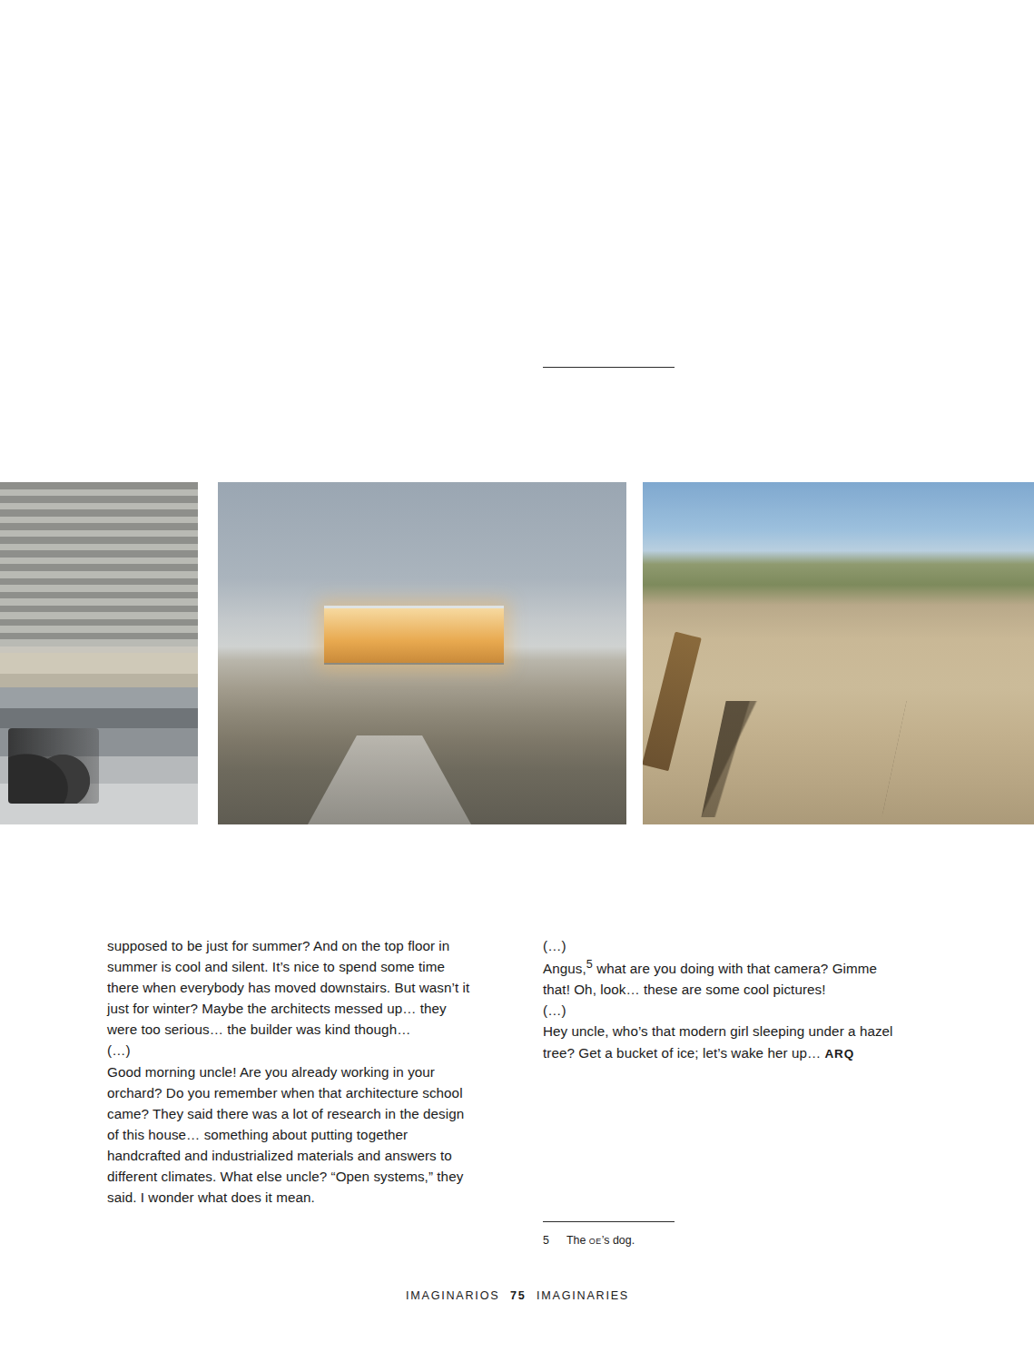supposed to be just for summer? And on the top floor in summer is cool and silent. It’s nice to spend some time there when everybody has moved downstairs. But wasn’t it just for winter? Maybe the architects messed up… they were too serious… the builder was kind though…
(…)
Good morning uncle! Are you already working in your orchard? Do you remember when that architecture school came? They said there was a lot of research in the design of this house… something about putting together handcrafted and industrialized materials and answers to different climates. What else uncle? “Open systems,” they said. I wonder what does it mean.
(…)
Angus,5 what are you doing with that camera? Gimme that! Oh, look… these are some cool pictures!
(…)
Hey uncle, who’s that modern girl sleeping under a hazel tree? Get a bucket of ice; let’s wake her up… ARQ
5
The oe’s dog.
IMAGINARIOS 75 IMAGINARIES